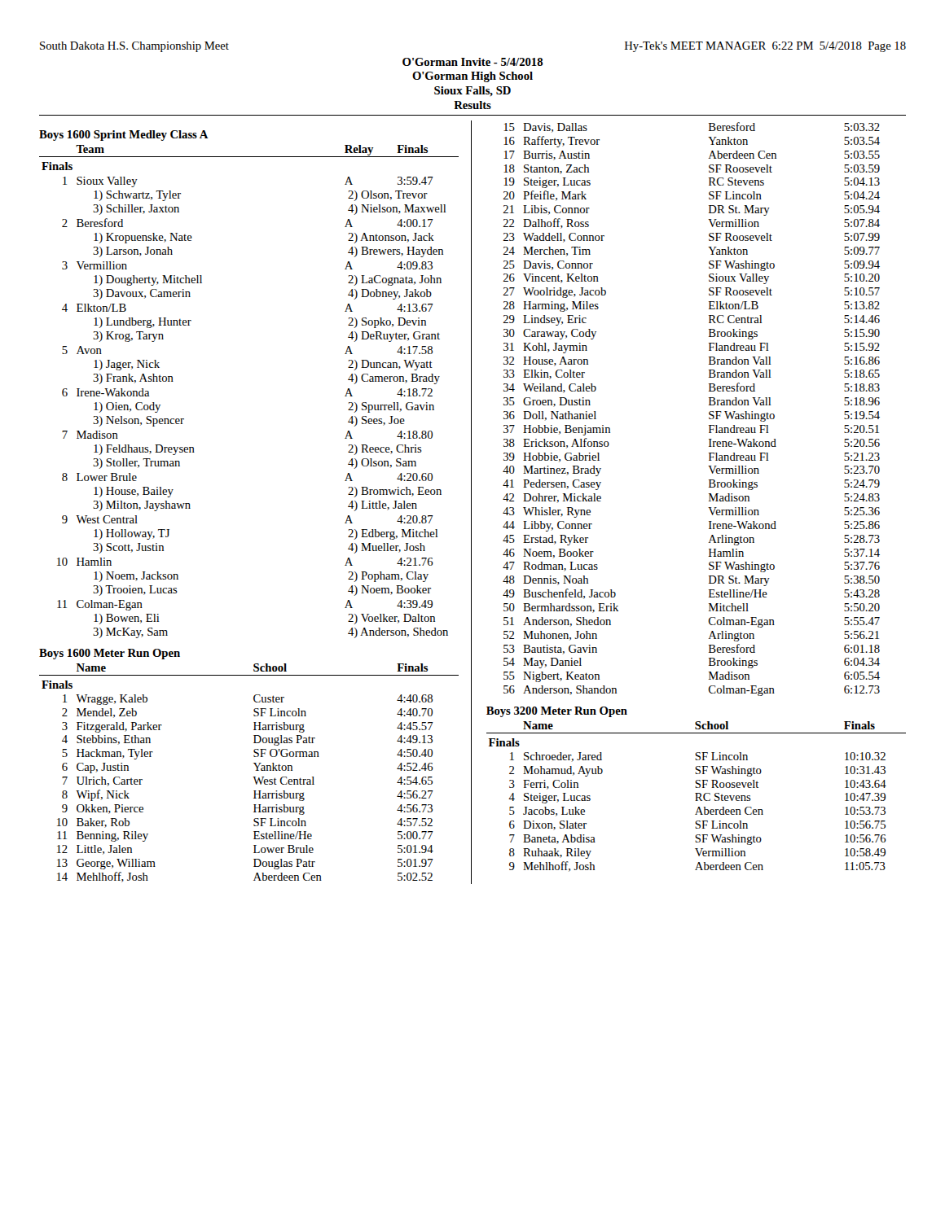South Dakota H.S. Championship Meet Hy-Tek's MEET MANAGER 6:22 PM 5/4/2018 Page 18
O'Gorman Invite - 5/4/2018
O'Gorman High School
Sioux Falls, SD
Results
Boys 1600 Sprint Medley Class A
| | Team | Relay | Finals |
| --- | --- | --- | --- |
| Finals |
| 1 | Sioux Valley | A | 3:59.47 |
| | 1) Schwartz, Tyler | 2) Olson, Trevor |
| | 3) Schiller, Jaxton | 4) Nielson, Maxwell |
| 2 | Beresford | A | 4:00.17 |
| | 1) Kropuenske, Nate | 2) Antonson, Jack |
| | 3) Larson, Jonah | 4) Brewers, Hayden |
| 3 | Vermillion | A | 4:09.83 |
| | 1) Dougherty, Mitchell | 2) LaCognata, John |
| | 3) Davoux, Camerin | 4) Dobney, Jakob |
| 4 | Elkton/LB | A | 4:13.67 |
| | 1) Lundberg, Hunter | 2) Sopko, Devin |
| | 3) Krog, Taryn | 4) DeRuyter, Grant |
| 5 | Avon | A | 4:17.58 |
| | 1) Jager, Nick | 2) Duncan, Wyatt |
| | 3) Frank, Ashton | 4) Cameron, Brady |
| 6 | Irene-Wakonda | A | 4:18.72 |
| | 1) Oien, Cody | 2) Spurrell, Gavin |
| | 3) Nelson, Spencer | 4) Sees, Joe |
| 7 | Madison | A | 4:18.80 |
| | 1) Feldhaus, Dreysen | 2) Reece, Chris |
| | 3) Stoller, Truman | 4) Olson, Sam |
| 8 | Lower Brule | A | 4:20.60 |
| | 1) House, Bailey | 2) Bromwich, Eeon |
| | 3) Milton, Jayshawn | 4) Little, Jalen |
| 9 | West Central | A | 4:20.87 |
| | 1) Holloway, TJ | 2) Edberg, Mitchel |
| | 3) Scott, Justin | 4) Mueller, Josh |
| 10 | Hamlin | A | 4:21.76 |
| | 1) Noem, Jackson | 2) Popham, Clay |
| | 3) Trooien, Lucas | 4) Noem, Booker |
| 11 | Colman-Egan | A | 4:39.49 |
| | 1) Bowen, Eli | 2) Voelker, Dalton |
| | 3) McKay, Sam | 4) Anderson, Shedon |
Boys 1600 Meter Run Open
| | Name | School | Finals |
| --- | --- | --- | --- |
| Finals |
| 1 | Wragge, Kaleb | Custer | 4:40.68 |
| 2 | Mendel, Zeb | SF Lincoln | 4:40.70 |
| 3 | Fitzgerald, Parker | Harrisburg | 4:45.57 |
| 4 | Stebbins, Ethan | Douglas Patr | 4:49.13 |
| 5 | Hackman, Tyler | SF O'Gorman | 4:50.40 |
| 6 | Cap, Justin | Yankton | 4:52.46 |
| 7 | Ulrich, Carter | West Central | 4:54.65 |
| 8 | Wipf, Nick | Harrisburg | 4:56.27 |
| 9 | Okken, Pierce | Harrisburg | 4:56.73 |
| 10 | Baker, Rob | SF Lincoln | 4:57.52 |
| 11 | Benning, Riley | Estelline/He | 5:00.77 |
| 12 | Little, Jalen | Lower Brule | 5:01.94 |
| 13 | George, William | Douglas Patr | 5:01.97 |
| 14 | Mehlhoff, Josh | Aberdeen Cen | 5:02.52 |
| 15 | Davis, Dallas | Beresford | 5:03.32 |
| 16 | Rafferty, Trevor | Yankton | 5:03.54 |
| 17 | Burris, Austin | Aberdeen Cen | 5:03.55 |
| 18 | Stanton, Zach | SF Roosevelt | 5:03.59 |
| 19 | Steiger, Lucas | RC Stevens | 5:04.13 |
| 20 | Pfeifle, Mark | SF Lincoln | 5:04.24 |
| 21 | Libis, Connor | DR St. Mary | 5:05.94 |
| 22 | Dalhoff, Ross | Vermillion | 5:07.84 |
| 23 | Waddell, Connor | SF Roosevelt | 5:07.99 |
| 24 | Merchen, Tim | Yankton | 5:09.77 |
| 25 | Davis, Connor | SF Washingto | 5:09.94 |
| 26 | Vincent, Kelton | Sioux Valley | 5:10.20 |
| 27 | Woolridge, Jacob | SF Roosevelt | 5:10.57 |
| 28 | Harming, Miles | Elkton/LB | 5:13.82 |
| 29 | Lindsey, Eric | RC Central | 5:14.46 |
| 30 | Caraway, Cody | Brookings | 5:15.90 |
| 31 | Kohl, Jaymin | Flandreau Fl | 5:15.92 |
| 32 | House, Aaron | Brandon Vall | 5:16.86 |
| 33 | Elkin, Colter | Brandon Vall | 5:18.65 |
| 34 | Weiland, Caleb | Beresford | 5:18.83 |
| 35 | Groen, Dustin | Brandon Vall | 5:18.96 |
| 36 | Doll, Nathaniel | SF Washingto | 5:19.54 |
| 37 | Hobbie, Benjamin | Flandreau Fl | 5:20.51 |
| 38 | Erickson, Alfonso | Irene-Wakond | 5:20.56 |
| 39 | Hobbie, Gabriel | Flandreau Fl | 5:21.23 |
| 40 | Martinez, Brady | Vermillion | 5:23.70 |
| 41 | Pedersen, Casey | Brookings | 5:24.79 |
| 42 | Dohrer, Mickale | Madison | 5:24.83 |
| 43 | Whisler, Ryne | Vermillion | 5:25.36 |
| 44 | Libby, Conner | Irene-Wakond | 5:25.86 |
| 45 | Erstad, Ryker | Arlington | 5:28.73 |
| 46 | Noem, Booker | Hamlin | 5:37.14 |
| 47 | Rodman, Lucas | SF Washingto | 5:37.76 |
| 48 | Dennis, Noah | DR St. Mary | 5:38.50 |
| 49 | Buschenfeld, Jacob | Estelline/He | 5:43.28 |
| 50 | Bermhardsson, Erik | Mitchell | 5:50.20 |
| 51 | Anderson, Shedon | Colman-Egan | 5:55.47 |
| 52 | Muhonen, John | Arlington | 5:56.21 |
| 53 | Bautista, Gavin | Beresford | 6:01.18 |
| 54 | May, Daniel | Brookings | 6:04.34 |
| 55 | Nigbert, Keaton | Madison | 6:05.54 |
| 56 | Anderson, Shandon | Colman-Egan | 6:12.73 |
Boys 3200 Meter Run Open
| | Name | School | Finals |
| --- | --- | --- | --- |
| Finals |
| 1 | Schroeder, Jared | SF Lincoln | 10:10.32 |
| 2 | Mohamud, Ayub | SF Washingto | 10:31.43 |
| 3 | Ferri, Colin | SF Roosevelt | 10:43.64 |
| 4 | Steiger, Lucas | RC Stevens | 10:47.39 |
| 5 | Jacobs, Luke | Aberdeen Cen | 10:53.73 |
| 6 | Dixon, Slater | SF Lincoln | 10:56.75 |
| 7 | Baneta, Abdisa | SF Washingto | 10:56.76 |
| 8 | Ruhaak, Riley | Vermillion | 10:58.49 |
| 9 | Mehlhoff, Josh | Aberdeen Cen | 11:05.73 |